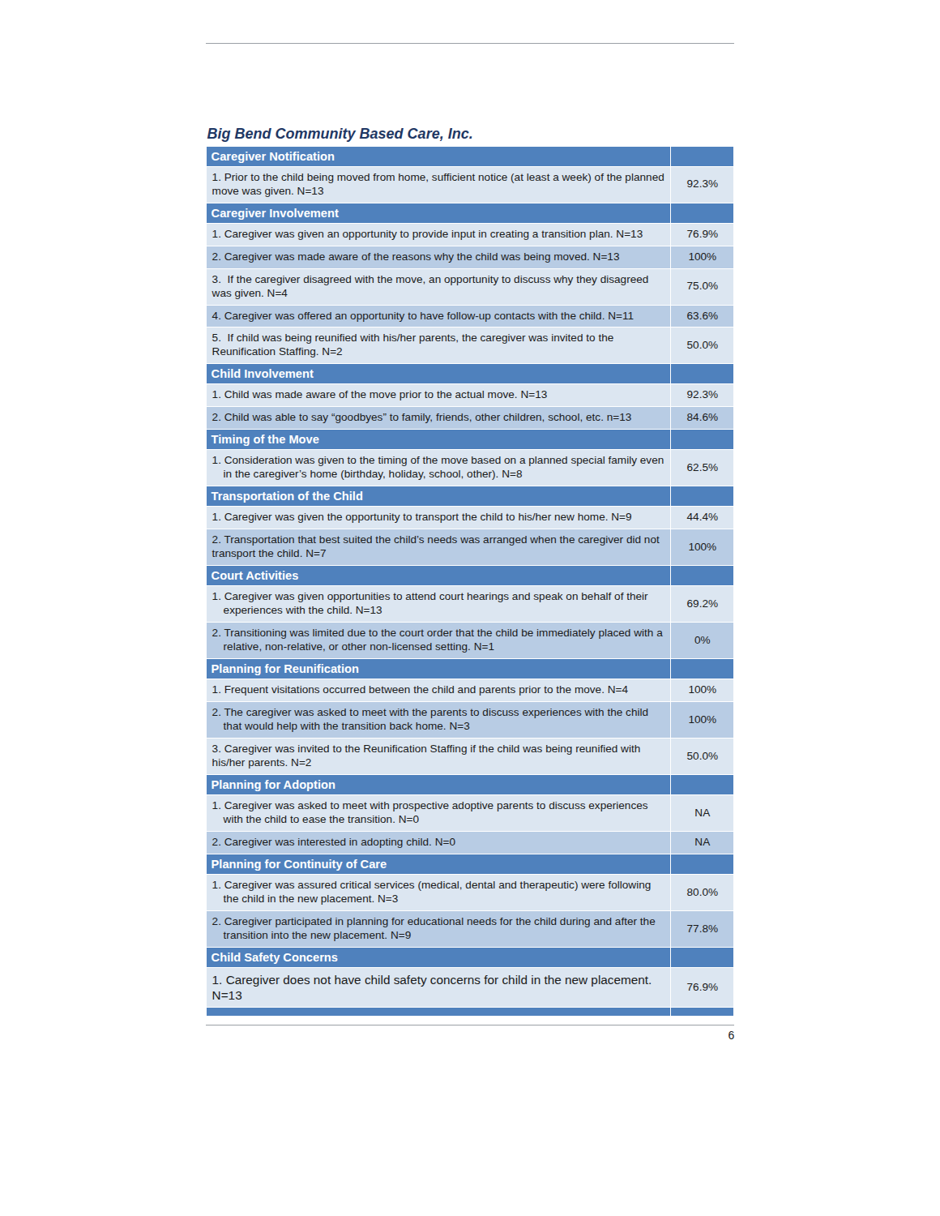Big Bend Community Based Care, Inc.
| Caregiver Notification | |
| --- | --- |
| 1. Prior to the child being moved from home, sufficient notice (at least a week) of the planned move was given. N=13 | 92.3% |
| Caregiver Involvement | |
| 1. Caregiver was given an opportunity to provide input in creating a transition plan. N=13 | 76.9% |
| 2. Caregiver was made aware of the reasons why the child was being moved. N=13 | 100% |
| 3. If the caregiver disagreed with the move, an opportunity to discuss why they disagreed was given. N=4 | 75.0% |
| 4. Caregiver was offered an opportunity to have follow-up contacts with the child. N=11 | 63.6% |
| 5. If child was being reunified with his/her parents, the caregiver was invited to the Reunification Staffing. N=2 | 50.0% |
| Child Involvement | |
| 1. Child was made aware of the move prior to the actual move. N=13 | 92.3% |
| 2. Child was able to say “goodbyes” to family, friends, other children, school, etc. n=13 | 84.6% |
| Timing of the Move | |
| 1. Consideration was given to the timing of the move based on a planned special family even in the caregiver’s home (birthday, holiday, school, other). N=8 | 62.5% |
| Transportation of the Child | |
| 1. Caregiver was given the opportunity to transport the child to his/her new home. N=9 | 44.4% |
| 2. Transportation that best suited the child’s needs was arranged when the caregiver did not transport the child. N=7 | 100% |
| Court Activities | |
| 1. Caregiver was given opportunities to attend court hearings and speak on behalf of their experiences with the child. N=13 | 69.2% |
| 2. Transitioning was limited due to the court order that the child be immediately placed with a relative, non-relative, or other non-licensed setting. N=1 | 0% |
| Planning for Reunification | |
| 1. Frequent visitations occurred between the child and parents prior to the move. N=4 | 100% |
| 2. The caregiver was asked to meet with the parents to discuss experiences with the child that would help with the transition back home. N=3 | 100% |
| 3. Caregiver was invited to the Reunification Staffing if the child was being reunified with his/her parents. N=2 | 50.0% |
| Planning for Adoption | |
| 1. Caregiver was asked to meet with prospective adoptive parents to discuss experiences with the child to ease the transition. N=0 | NA |
| 2. Caregiver was interested in adopting child. N=0 | NA |
| Planning for Continuity of Care | |
| 1. Caregiver was assured critical services (medical, dental and therapeutic) were following the child in the new placement. N=3 | 80.0% |
| 2. Caregiver participated in planning for educational needs for the child during and after the transition into the new placement. N=9 | 77.8% |
| Child Safety Concerns | |
| 1. Caregiver does not have child safety concerns for child in the new placement. N=13 | 76.9% |
6